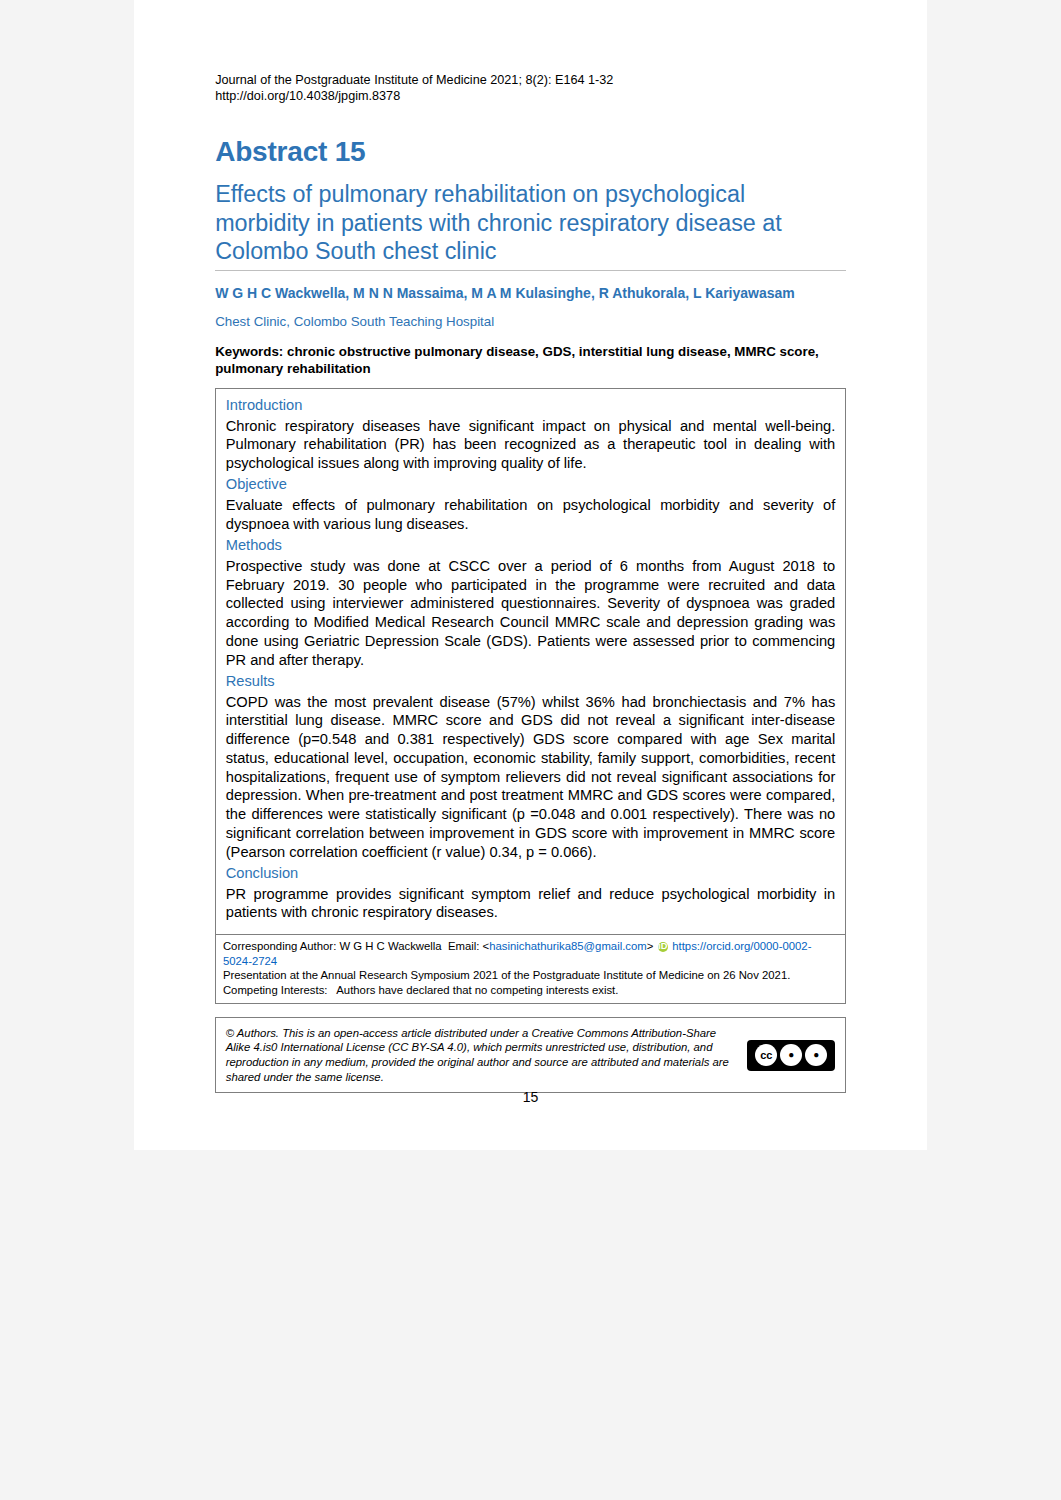Journal of the Postgraduate Institute of Medicine 2021; 8(2): E164 1-32 http://doi.org/10.4038/jpgim.8378
Abstract 15
Effects of pulmonary rehabilitation on psychological morbidity in patients with chronic respiratory disease at Colombo South chest clinic
W G H C Wackwella, M N N Massaima, M A M Kulasinghe, R Athukorala, L Kariyawasam
Chest Clinic, Colombo South Teaching Hospital
Keywords: chronic obstructive pulmonary disease, GDS, interstitial lung disease, MMRC score, pulmonary rehabilitation
Introduction
Chronic respiratory diseases have significant impact on physical and mental well-being. Pulmonary rehabilitation (PR) has been recognized as a therapeutic tool in dealing with psychological issues along with improving quality of life.
Objective
Evaluate effects of pulmonary rehabilitation on psychological morbidity and severity of dyspnoea with various lung diseases.
Methods
Prospective study was done at CSCC over a period of 6 months from August 2018 to February 2019. 30 people who participated in the programme were recruited and data collected using interviewer administered questionnaires. Severity of dyspnoea was graded according to Modified Medical Research Council MMRC scale and depression grading was done using Geriatric Depression Scale (GDS). Patients were assessed prior to commencing PR and after therapy.
Results
COPD was the most prevalent disease (57%) whilst 36% had bronchiectasis and 7% has interstitial lung disease. MMRC score and GDS did not reveal a significant inter-disease difference (p=0.548 and 0.381 respectively) GDS score compared with age Sex marital status, educational level, occupation, economic stability, family support, comorbidities, recent hospitalizations, frequent use of symptom relievers did not reveal significant associations for depression. When pre-treatment and post treatment MMRC and GDS scores were compared, the differences were statistically significant (p =0.048 and 0.001 respectively). There was no significant correlation between improvement in GDS score with improvement in MMRC score (Pearson correlation coefficient (r value) 0.34, p = 0.066).
Conclusion
PR programme provides significant symptom relief and reduce psychological morbidity in patients with chronic respiratory diseases.
Corresponding Author: W G H C Wackwella Email: <hasinichathurika85@gmail.com> iD https://orcid.org/0000-0002-5024-2724
Presentation at the Annual Research Symposium 2021 of the Postgraduate Institute of Medicine on 26 Nov 2021.
Competing Interests: Authors have declared that no competing interests exist.
© Authors. This is an open-access article distributed under a Creative Commons Attribution-Share Alike 4.is0 International License (CC BY-SA 4.0), which permits unrestricted use, distribution, and reproduction in any medium, provided the original author and source are attributed and materials are shared under the same license.
cc
●
●
15